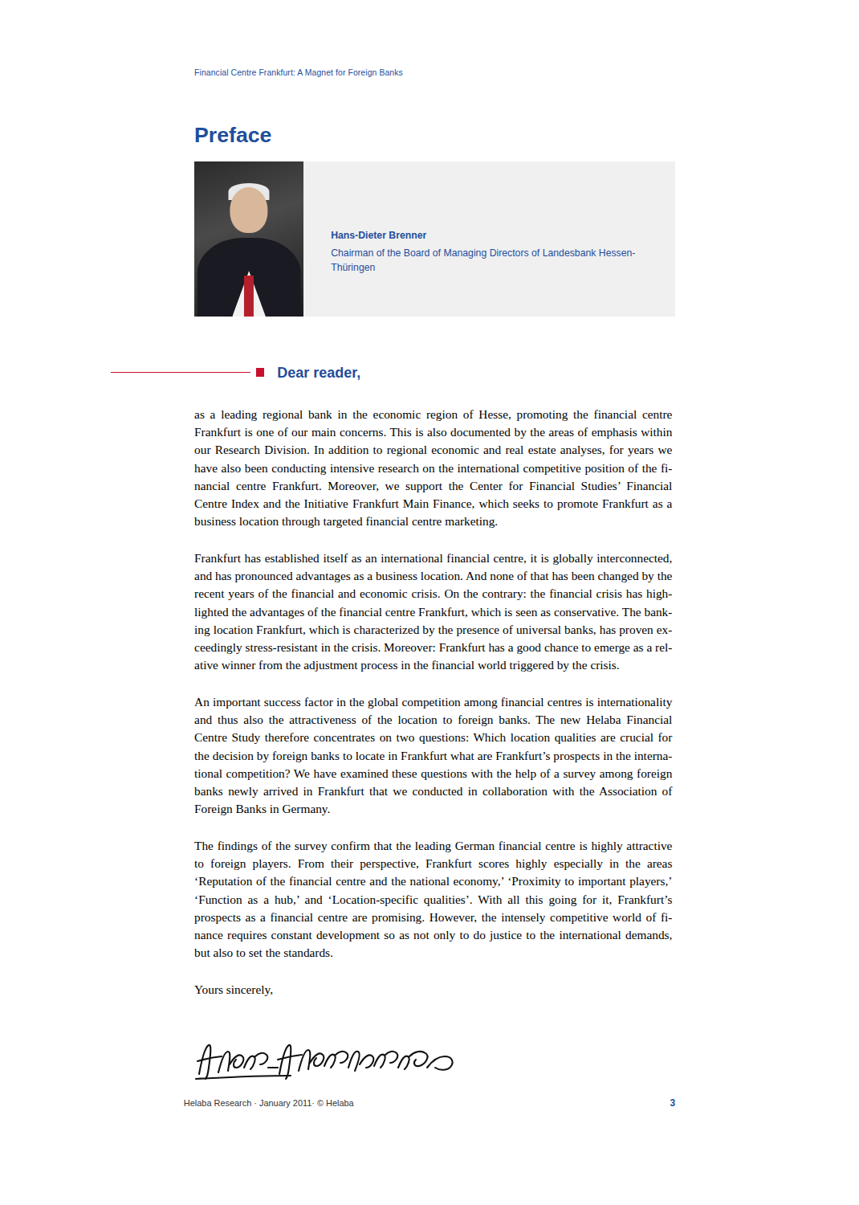Financial Centre Frankfurt: A Magnet for Foreign Banks
Preface
Hans-Dieter Brenner
Chairman of the Board of Managing Directors of Landesbank Hessen-Thüringen
Dear reader,
as a leading regional bank in the economic region of Hesse, promoting the financial centre Frankfurt is one of our main concerns. This is also documented by the areas of emphasis within our Research Division. In addition to regional economic and real estate analyses, for years we have also been conducting intensive research on the international competitive position of the financial centre Frankfurt. Moreover, we support the Center for Financial Studies’ Financial Centre Index and the Initiative Frankfurt Main Finance, which seeks to promote Frankfurt as a business location through targeted financial centre marketing.
Frankfurt has established itself as an international financial centre, it is globally interconnected, and has pronounced advantages as a business location. And none of that has been changed by the recent years of the financial and economic crisis. On the contrary: the financial crisis has highlighted the advantages of the financial centre Frankfurt, which is seen as conservative. The banking location Frankfurt, which is characterized by the presence of universal banks, has proven exceedingly stress-resistant in the crisis. Moreover: Frankfurt has a good chance to emerge as a relative winner from the adjustment process in the financial world triggered by the crisis.
An important success factor in the global competition among financial centres is internationality and thus also the attractiveness of the location to foreign banks. The new Helaba Financial Centre Study therefore concentrates on two questions: Which location qualities are crucial for the decision by foreign banks to locate in Frankfurt what are Frankfurt’s prospects in the international competition? We have examined these questions with the help of a survey among foreign banks newly arrived in Frankfurt that we conducted in collaboration with the Association of Foreign Banks in Germany.
The findings of the survey confirm that the leading German financial centre is highly attractive to foreign players. From their perspective, Frankfurt scores highly especially in the areas ‘Reputation of the financial centre and the national economy,’ ‘Proximity to important players,’ ‘Function as a hub,’ and ‘Location-specific qualities’. With all this going for it, Frankfurt’s prospects as a financial centre are promising. However, the intensely competitive world of finance requires constant development so as not only to do justice to the international demands, but also to set the standards.
Yours sincerely,
Helaba Research · January 2011· © Helaba
3